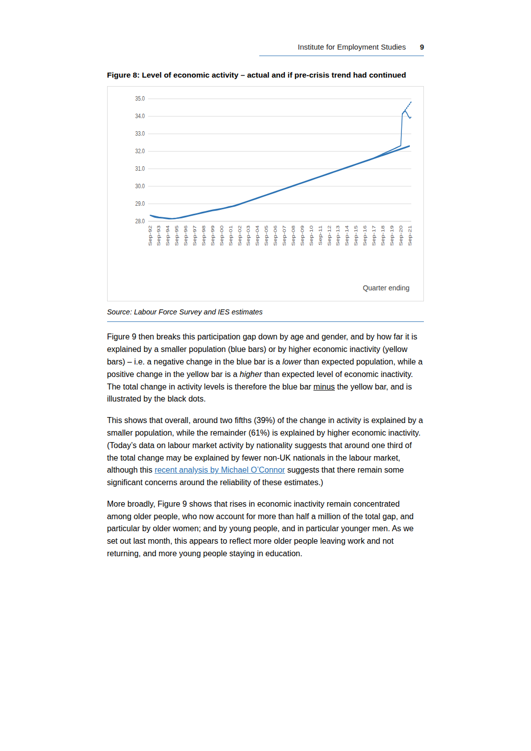Institute for Employment Studies 9
Figure 8: Level of economic activity – actual and if pre-crisis trend had continued
35.0 34.0 33.0 32.0 31.0 30.0 29.0 28.0 Sep-92 Sep-93 Sep-94 Sep-95 Sep-96 Sep-97 Sep-98 Sep-99 Sep-00 Sep-01 Sep-02 Sep-03 Sep-04 Sep-05 Sep-06 Sep-07 Sep-08 Sep-09 Sep-10 Sep-11 Sep-12 Sep-13 Sep-14 Sep-15 Sep-16 Sep-17 Sep-18 Sep-19 Sep-20 Sep-21
Quarter ending
Source: Labour Force Survey and IES estimates
Figure 9 then breaks this participation gap down by age and gender, and by how far it is explained by a smaller population (blue bars) or by higher economic inactivity (yellow bars) – i.e. a negative change in the blue bar is a lower than expected population, while a positive change in the yellow bar is a higher than expected level of economic inactivity. The total change in activity levels is therefore the blue bar minus the yellow bar, and is illustrated by the black dots.
This shows that overall, around two fifths (39%) of the change in activity is explained by a smaller population, while the remainder (61%) is explained by higher economic inactivity. (Today’s data on labour market activity by nationality suggests that around one third of the total change may be explained by fewer non-UK nationals in the labour market, although this recent analysis by Michael O’Connor suggests that there remain some significant concerns around the reliability of these estimates.)
More broadly, Figure 9 shows that rises in economic inactivity remain concentrated among older people, who now account for more than half a million of the total gap, and particular by older women; and by young people, and in particular younger men. As we set out last month, this appears to reflect more older people leaving work and not returning, and more young people staying in education.